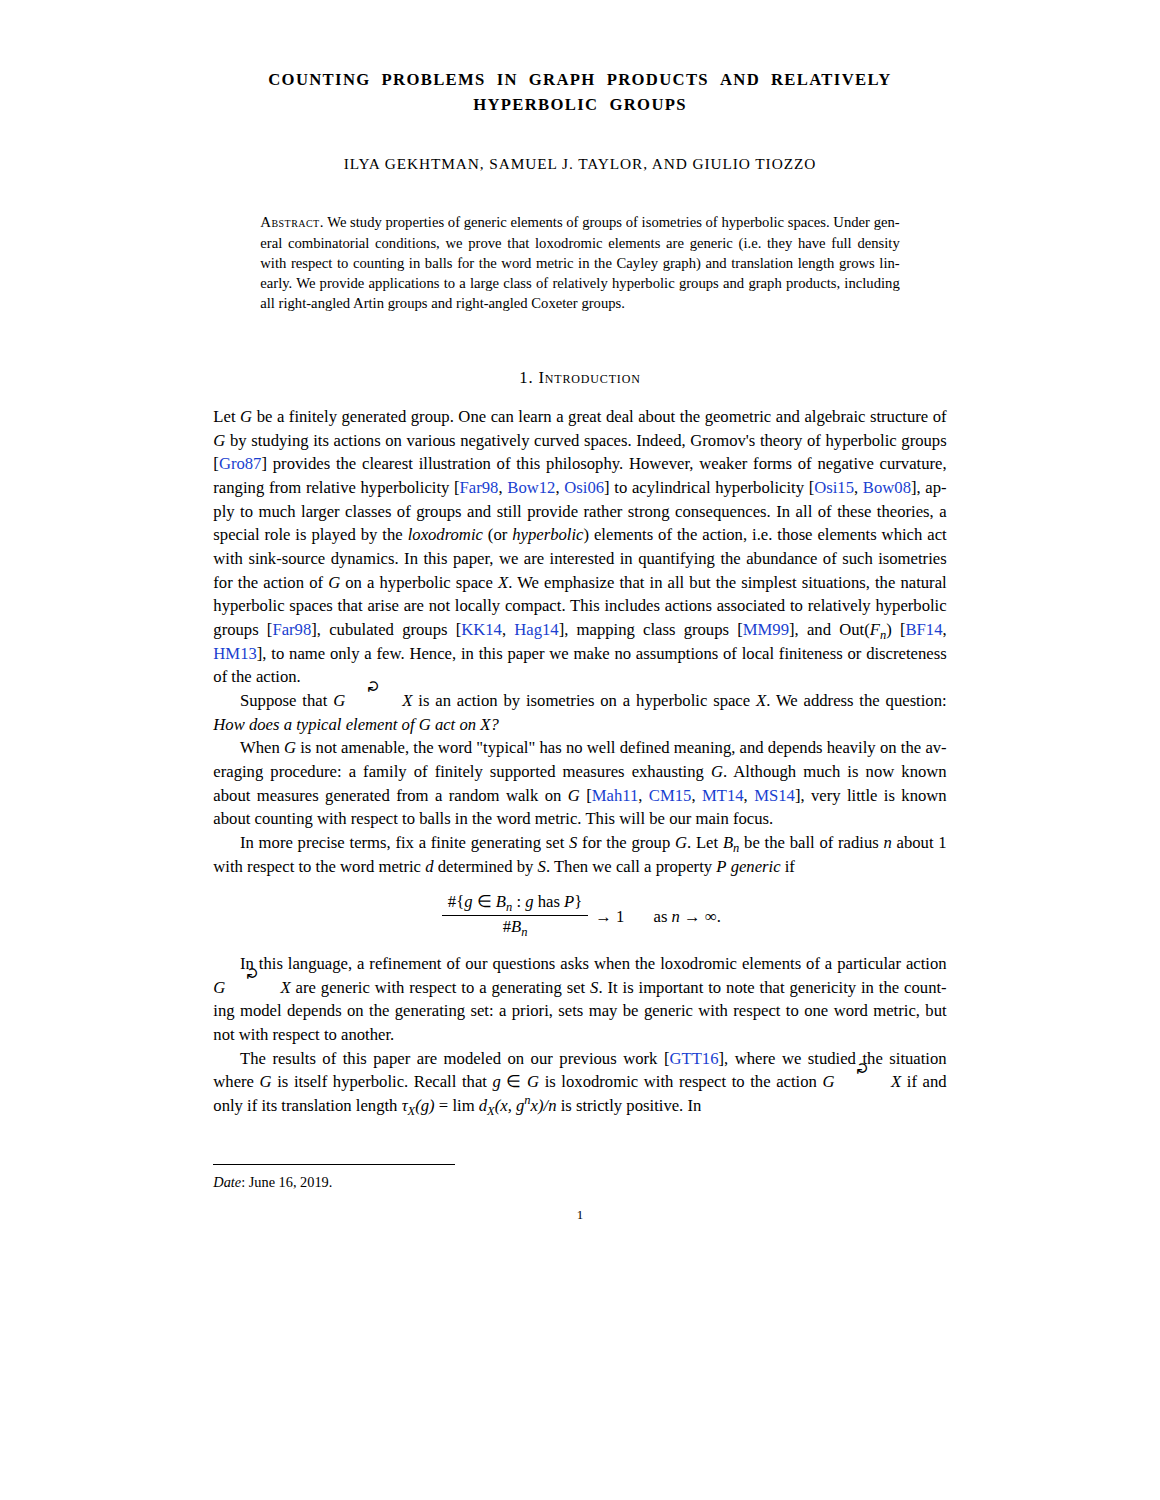Counting Problems in Graph Products and Relatively
Hyperbolic Groups
Ilya Gekhtman, Samuel J. Taylor, and Giulio Tiozzo
Abstract. We study properties of generic elements of groups of isometries of hyperbolic spaces. Under general combinatorial conditions, we prove that loxodromic elements are generic (i.e. they have full density with respect to counting in balls for the word metric in the Cayley graph) and translation length grows linearly. We provide applications to a large class of relatively hyperbolic groups and graph products, including all right-angled Artin groups and right-angled Coxeter groups.
1. Introduction
Let G be a finitely generated group. One can learn a great deal about the geometric and algebraic structure of G by studying its actions on various negatively curved spaces. Indeed, Gromov's theory of hyperbolic groups [Gro87] provides the clearest illustration of this philosophy. However, weaker forms of negative curvature, ranging from relative hyperbolicity [Far98, Bow12, Osi06] to acylindrical hyperbolicity [Osi15, Bow08], apply to much larger classes of groups and still provide rather strong consequences. In all of these theories, a special role is played by the loxodromic (or hyperbolic) elements of the action, i.e. those elements which act with sink-source dynamics. In this paper, we are interested in quantifying the abundance of such isometries for the action of G on a hyperbolic space X. We emphasize that in all but the simplest situations, the natural hyperbolic spaces that arise are not locally compact. This includes actions associated to relatively hyperbolic groups [Far98], cubulated groups [KK14, Hag14], mapping class groups [MM99], and Out(Fn) [BF14, HM13], to name only a few. Hence, in this paper we make no assumptions of local finiteness or discreteness of the action.
Suppose that G ↻ X is an action by isometries on a hyperbolic space X. We address the question: How does a typical element of G act on X?
When G is not amenable, the word "typical" has no well defined meaning, and depends heavily on the averaging procedure: a family of finitely supported measures exhausting G. Although much is now known about measures generated from a random walk on G [Mah11, CM15, MT14, MS14], very little is known about counting with respect to balls in the word metric. This will be our main focus.
In more precise terms, fix a finite generating set S for the group G. Let Bn be the ball of radius n about 1 with respect to the word metric d determined by S. Then we call a property P generic if
#{g ∈ Bn : g has P}#Bn → 1 as n → ∞.
In this language, a refinement of our questions asks when the loxodromic elements of a particular action G ↻ X are generic with respect to a generating set S. It is important to note that genericity in the counting model depends on the generating set: a priori, sets may be generic with respect to one word metric, but not with respect to another.
The results of this paper are modeled on our previous work [GTT16], where we studied the situation where G is itself hyperbolic. Recall that g ∈ G is loxodromic with respect to the action G ↻ X if and only if its translation length τX(g) = lim dX(x, gnx)/n is strictly positive. In
Date: June 16, 2019.
1